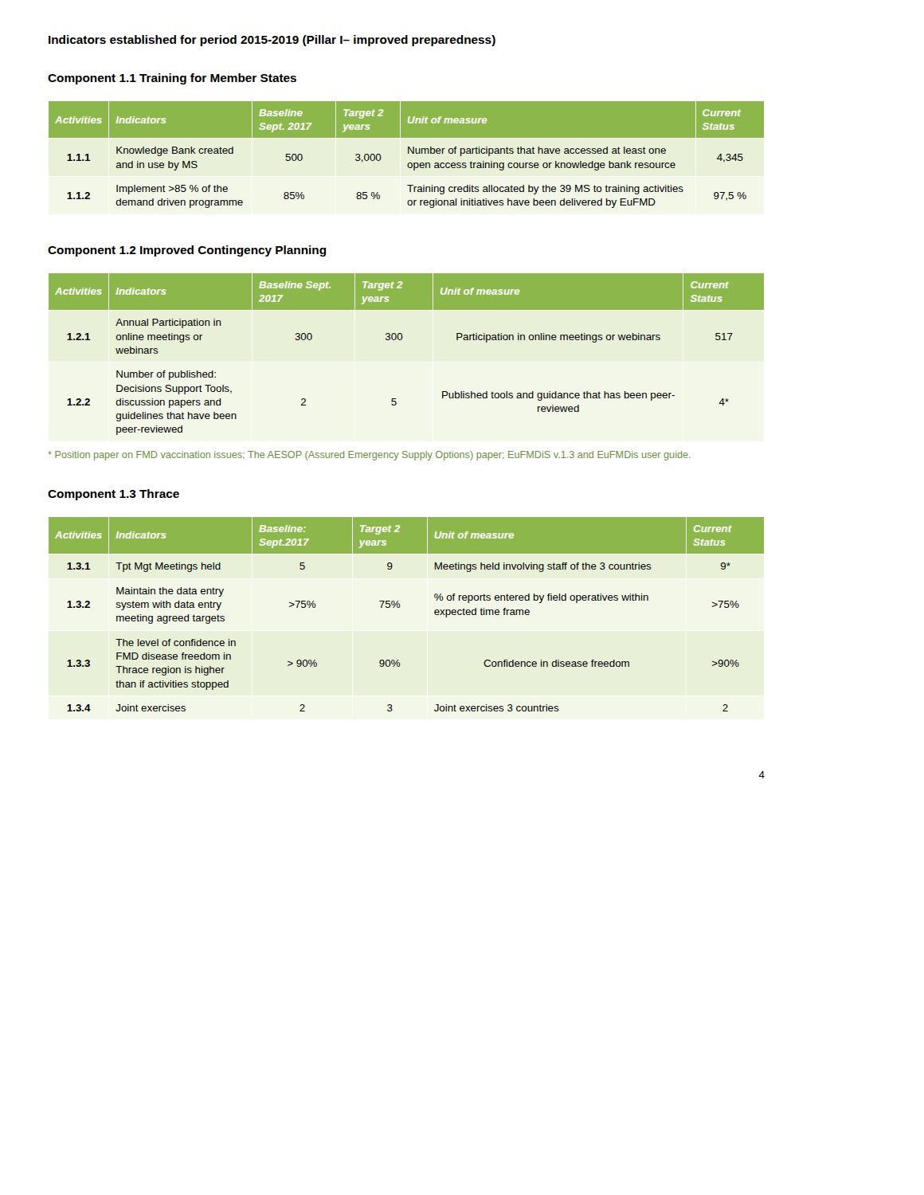Indicators established for period 2015-2019 (Pillar I– improved preparedness)
Component 1.1 Training for Member States
| Activities | Indicators | Baseline Sept. 2017 | Target 2 years | Unit of measure | Current Status |
| --- | --- | --- | --- | --- | --- |
| 1.1.1 | Knowledge Bank created and in use by MS | 500 | 3,000 | Number of participants that have accessed at least one open access training course or knowledge bank resource | 4,345 |
| 1.1.2 | Implement >85 % of the demand driven programme | 85% | 85 % | Training credits allocated by the 39 MS to training activities or regional initiatives have been delivered by EuFMD | 97,5 % |
Component 1.2 Improved Contingency Planning
| Activities | Indicators | Baseline Sept. 2017 | Target 2 years | Unit of measure | Current Status |
| --- | --- | --- | --- | --- | --- |
| 1.2.1 | Annual Participation in online meetings or webinars | 300 | 300 | Participation in online meetings or webinars | 517 |
| 1.2.2 | Number of published: Decisions Support Tools, discussion papers and guidelines that have been peer-reviewed | 2 | 5 | Published tools and guidance that has been peer-reviewed | 4* |
* Position paper on FMD vaccination issues; The AESOP (Assured Emergency Supply Options) paper; EuFMDiS v.1.3 and EuFMDis user guide.
Component 1.3 Thrace
| Activities | Indicators | Baseline: Sept.2017 | Target 2 years | Unit of measure | Current Status |
| --- | --- | --- | --- | --- | --- |
| 1.3.1 | Tpt Mgt Meetings held | 5 | 9 | Meetings held involving staff of the 3 countries | 9* |
| 1.3.2 | Maintain the data entry system with data entry meeting agreed targets | >75% | 75% | % of reports entered by field operatives within expected time frame | >75% |
| 1.3.3 | The level of confidence in FMD disease freedom in Thrace region is higher than if activities stopped | > 90% | 90% | Confidence in disease freedom | >90% |
| 1.3.4 | Joint exercises | 2 | 3 | Joint exercises 3 countries | 2 |
4